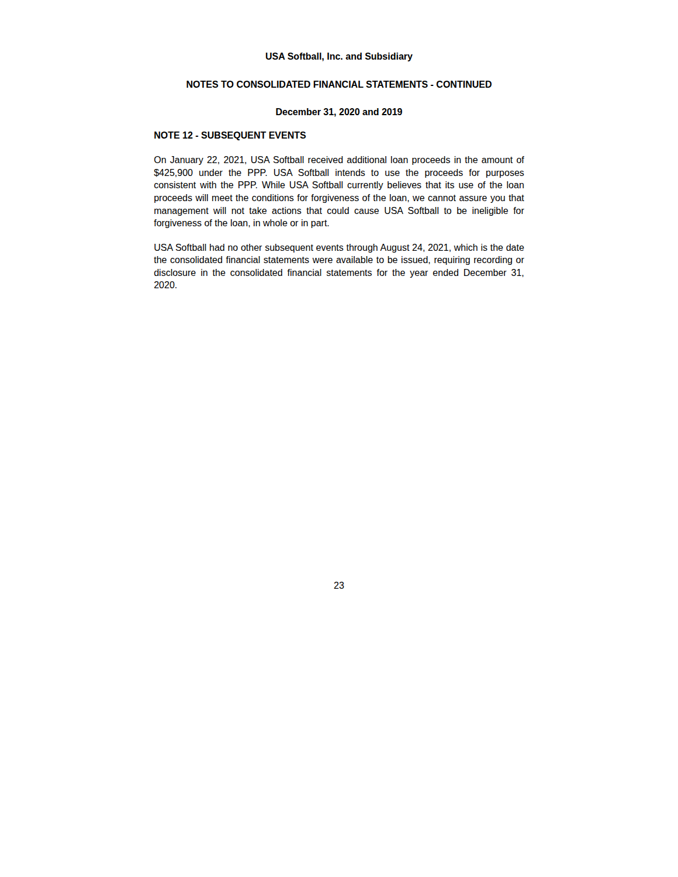USA Softball, Inc. and Subsidiary
NOTES TO CONSOLIDATED FINANCIAL STATEMENTS - CONTINUED
December 31, 2020 and 2019
NOTE 12 - SUBSEQUENT EVENTS
On January 22, 2021, USA Softball received additional loan proceeds in the amount of $425,900 under the PPP. USA Softball intends to use the proceeds for purposes consistent with the PPP. While USA Softball currently believes that its use of the loan proceeds will meet the conditions for forgiveness of the loan, we cannot assure you that management will not take actions that could cause USA Softball to be ineligible for forgiveness of the loan, in whole or in part.
USA Softball had no other subsequent events through August 24, 2021, which is the date the consolidated financial statements were available to be issued, requiring recording or disclosure in the consolidated financial statements for the year ended December 31, 2020.
23